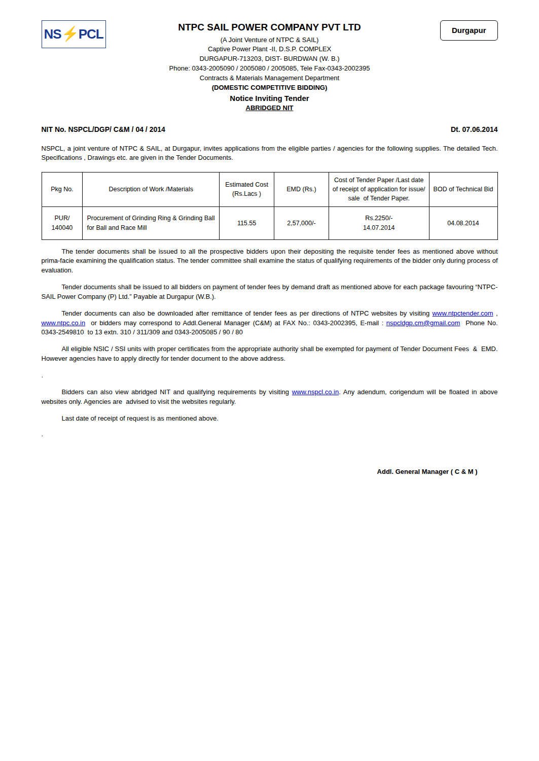NS⚡PCL
Durgapur
NTPC SAIL POWER COMPANY PVT LTD
(A Joint Venture of NTPC & SAIL)
Captive Power Plant -II, D.S.P. COMPLEX
DURGAPUR-713203, DIST- BURDWAN (W. B.)
Phone: 0343-2005090 / 2005080 / 2005085, Tele Fax-0343-2002395
Contracts & Materials Management Department
(DOMESTIC COMPETITIVE BIDDING)
Notice Inviting Tender
ABRIDGED NIT
NIT No. NSPCL/DGP/ C&M / 04 / 2014 Dt. 07.06.2014
NSPCL, a joint venture of NTPC & SAIL, at Durgapur, invites applications from the eligible parties / agencies for the following supplies. The detailed Tech. Specifications , Drawings etc. are given in the Tender Documents.
| Pkg No. | Description of Work /Materials | Estimated Cost (Rs.Lacs ) | EMD (Rs.) | Cost of Tender Paper /Last date of receipt of application for issue/ sale of Tender Paper. | BOD of Technical Bid |
| --- | --- | --- | --- | --- | --- |
| PUR/ 140040 | Procurement of Grinding Ring & Grinding Ball for Ball and Race Mill | 115.55 | 2,57,000/- | Rs.2250/- 14.07.2014 | 04.08.2014 |
The tender documents shall be issued to all the prospective bidders upon their depositing the requisite tender fees as mentioned above without prima-facie examining the qualification status. The tender committee shall examine the status of qualifying requirements of the bidder only during process of evaluation.
Tender documents shall be issued to all bidders on payment of tender fees by demand draft as mentioned above for each package favouring “NTPC-SAIL Power Company (P) Ltd.” Payable at Durgapur (W.B.).
Tender documents can also be downloaded after remittance of tender fees as per directions of NTPC websites by visiting www.ntpctender.com , www.ntpc.co.in or bidders may correspond to Addl.General Manager (C&M) at FAX No.: 0343-2002395, E-mail : nspcldgp.cm@gmail.com Phone No. 0343-2549810 to 13 extn. 310 / 311/309 and 0343-2005085 / 90 / 80
All eligible NSIC / SSI units with proper certificates from the appropriate authority shall be exempted for payment of Tender Document Fees & EMD. However agencies have to apply directly for tender document to the above address.
.
Bidders can also view abridged NIT and qualifying requirements by visiting www.nspcl.co.in. Any adendum, corigendum will be floated in above websites only. Agencies are advised to visit the websites regularly.
Last date of receipt of request is as mentioned above.
.
Addl. General Manager ( C & M )